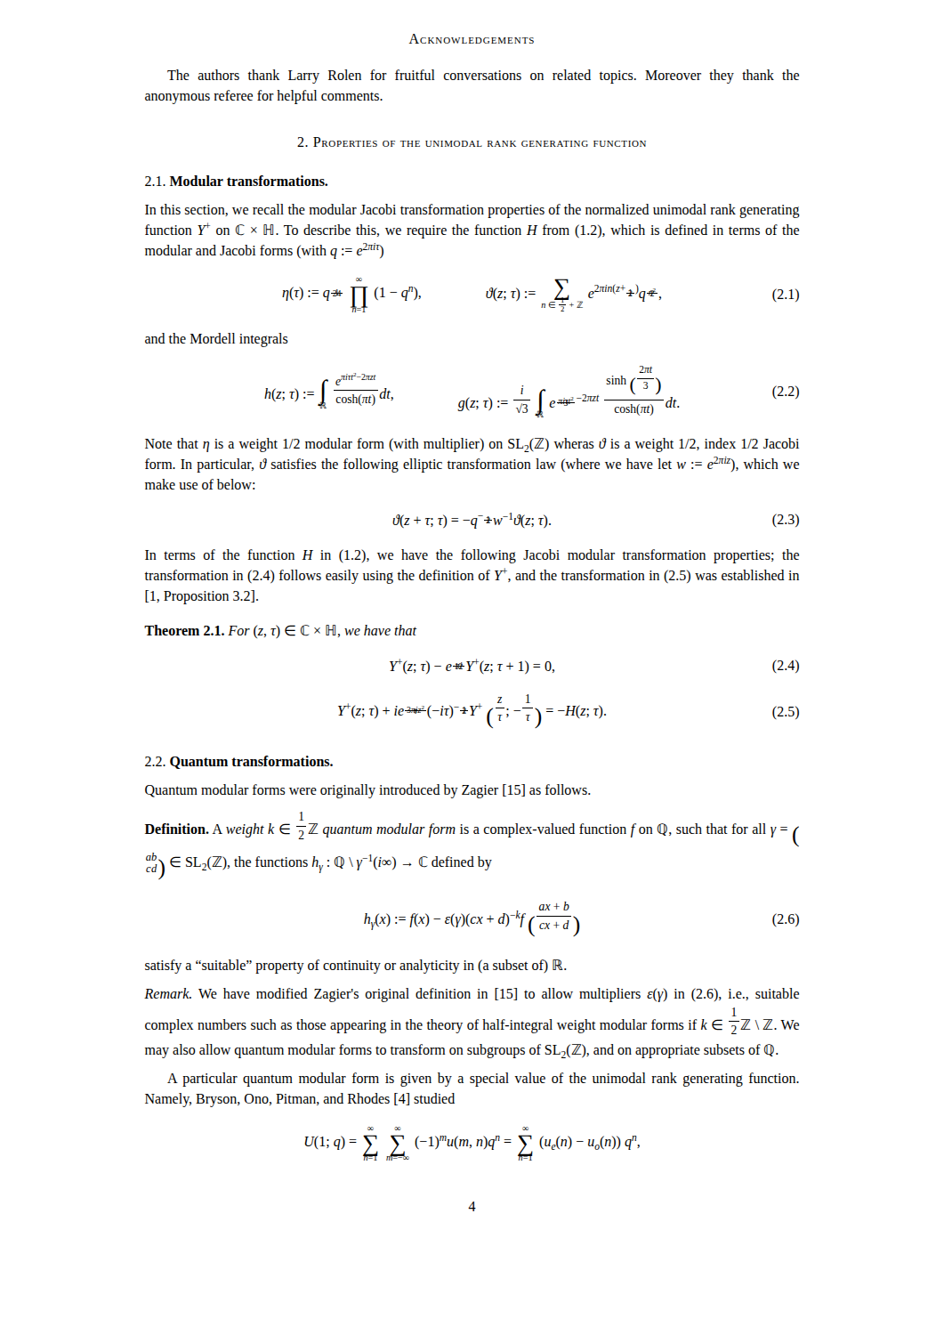Acknowledgements
The authors thank Larry Rolen for fruitful conversations on related topics. Moreover they thank the anonymous referee for helpful comments.
2. Properties of the unimodal rank generating function
2.1. Modular transformations.
In this section, we recall the modular Jacobi transformation properties of the normalized unimodal rank generating function Y+ on ℂ × ℍ. To describe this, we require the function H from (1.2), which is defined in terms of the modular and Jacobi forms (with q := e2πiτ)
η(τ) := q124 ∞∏n=1 (1 − qn), ϑ(z; τ) := ∑n ∈ 12 + ℤ e2πin(z+12)qn22,
(2.1)
and the Mordell integrals
h(z; τ) := ∫ℝ eπiτt2−2πzt cosh(πt) dt, g(z; τ) := i√3 ∫ℝ eπiτt23−2πzt sinh (2πt 3) cosh(πt) dt.
(2.2)
Note that η is a weight 1/2 modular form (with multiplier) on SL2(ℤ) wheras ϑ is a weight 1/2, index 1/2 Jacobi form. In particular, ϑ satisfies the following elliptic transformation law (where we have let w := e2πiz), which we make use of below:
ϑ(z + τ; τ) = −q−12w−1ϑ(z; τ). (2.3)
In terms of the function H in (1.2), we have the following Jacobi modular transformation properties; the transformation in (2.4) follows easily using the definition of Y+, and the transformation in (2.5) was established in [1, Proposition 3.2].
Theorem 2.1. For (z, τ) ∈ ℂ × ℍ, we have that
Y+(z; τ) − eπi 12Y+(z; τ + 1) = 0, (2.4)
Y+(z; τ) + ie3πiz2 τ(−iτ)−12Y+ (zτ; −1 τ) = −H(z; τ). (2.5)
2.2. Quantum transformations.
Quantum modular forms were originally introduced by Zagier [15] as follows.
Definition. A weight k ∈ 12 ℤ quantum modular form is a complex-valued function f on ℚ, such that for all γ = (abcd) ∈ SL2(ℤ), the functions hγ : ℚ \ γ−1(i∞) → ℂ defined by
hγ(x) := f(x) − ε(γ)(cx + d)−kf (ax + b cx + d) (2.6)
satisfy a “suitable” property of continuity or analyticity in (a subset of) ℝ.
Remark. We have modified Zagier's original definition in [15] to allow multipliers ε(γ) in (2.6), i.e., suitable complex numbers such as those appearing in the theory of half-integral weight modular forms if k ∈ 12 ℤ \ ℤ. We may also allow quantum modular forms to transform on subgroups of SL2(ℤ), and on appropriate subsets of ℚ.
A particular quantum modular form is given by a special value of the unimodal rank generating function. Namely, Bryson, Ono, Pitman, and Rhodes [4] studied
U(1; q) = ∞∑n=1 ∞∑m=−∞ (−1)mu(m, n)qn = ∞∑n=1 (ue(n) − uo(n)) qn,
4